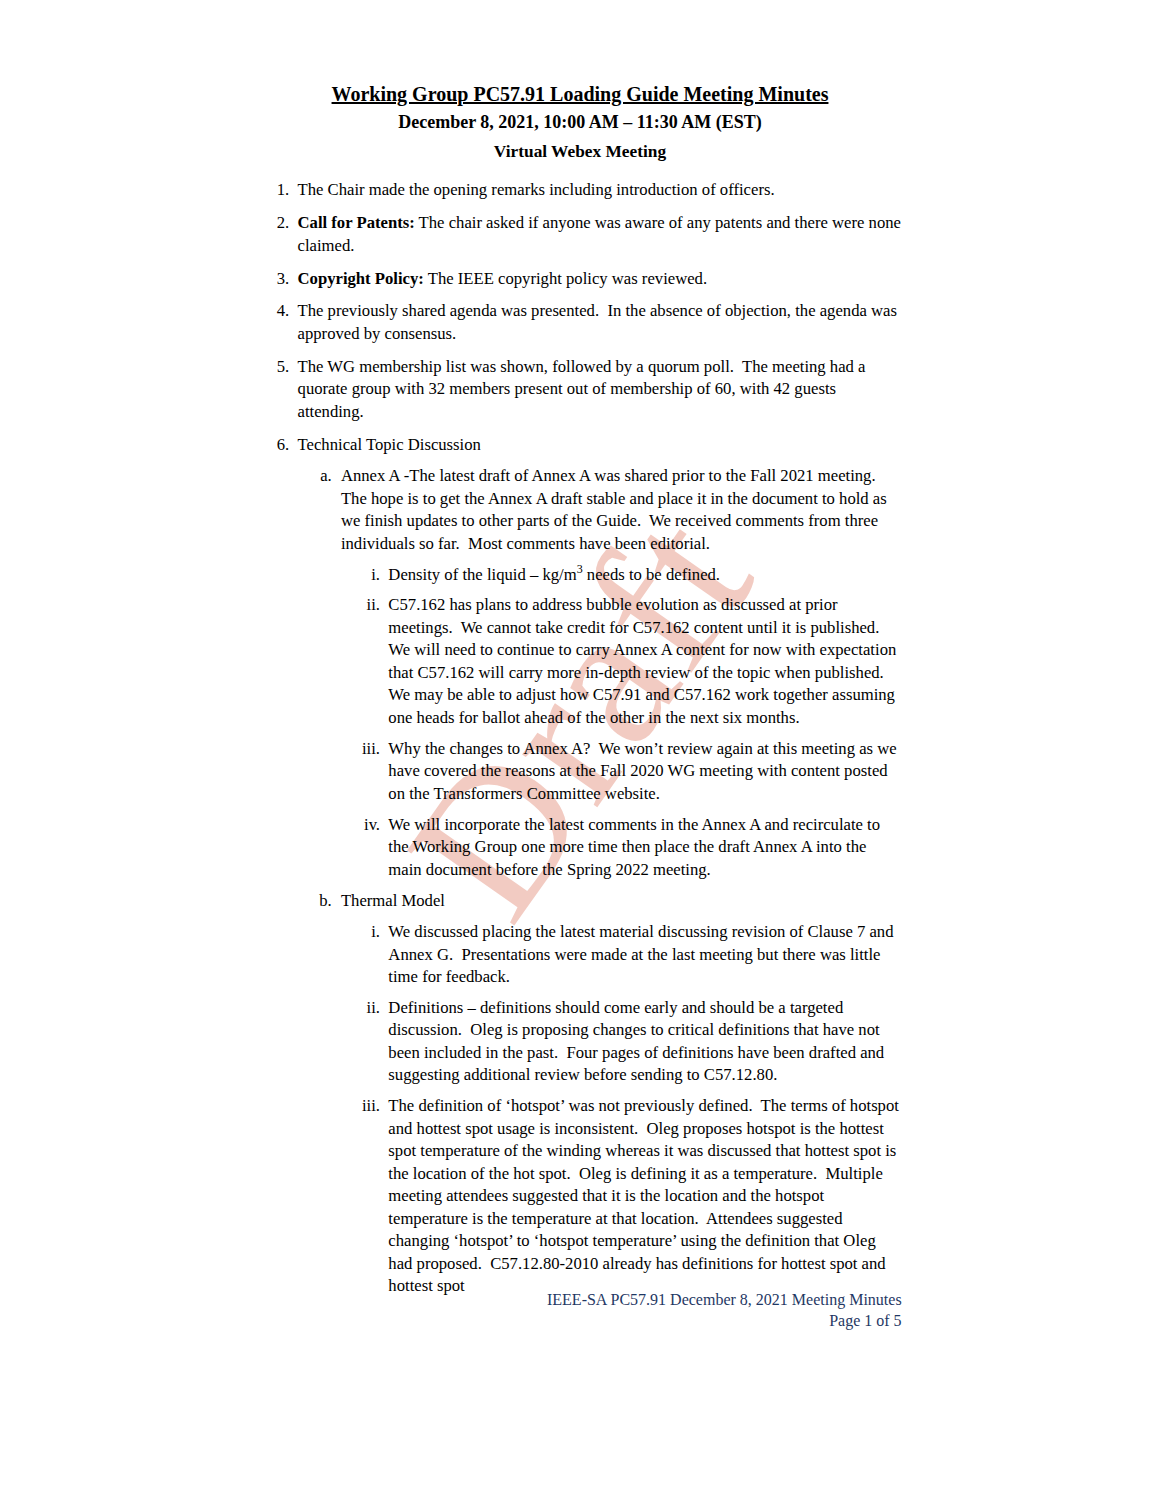Draft
Working Group PC57.91 Loading Guide Meeting Minutes
December 8, 2021, 10:00 AM – 11:30 AM (EST)
Virtual Webex Meeting
The Chair made the opening remarks including introduction of officers.
Call for Patents: The chair asked if anyone was aware of any patents and there were none claimed.
Copyright Policy: The IEEE copyright policy was reviewed.
The previously shared agenda was presented. In the absence of objection, the agenda was approved by consensus.
The WG membership list was shown, followed by a quorum poll. The meeting had a quorate group with 32 members present out of membership of 60, with 42 guests attending.
Technical Topic Discussion
Annex A -The latest draft of Annex A was shared prior to the Fall 2021 meeting. The hope is to get the Annex A draft stable and place it in the document to hold as we finish updates to other parts of the Guide. We received comments from three individuals so far. Most comments have been editorial.
Density of the liquid – kg/m3 needs to be defined.
C57.162 has plans to address bubble evolution as discussed at prior meetings. We cannot take credit for C57.162 content until it is published. We will need to continue to carry Annex A content for now with expectation that C57.162 will carry more in-depth review of the topic when published. We may be able to adjust how C57.91 and C57.162 work together assuming one heads for ballot ahead of the other in the next six months.
Why the changes to Annex A? We won’t review again at this meeting as we have covered the reasons at the Fall 2020 WG meeting with content posted on the Transformers Committee website.
We will incorporate the latest comments in the Annex A and recirculate to the Working Group one more time then place the draft Annex A into the main document before the Spring 2022 meeting.
Thermal Model
We discussed placing the latest material discussing revision of Clause 7 and Annex G. Presentations were made at the last meeting but there was little time for feedback.
Definitions – definitions should come early and should be a targeted discussion. Oleg is proposing changes to critical definitions that have not been included in the past. Four pages of definitions have been drafted and suggesting additional review before sending to C57.12.80.
The definition of ‘hotspot’ was not previously defined. The terms of hotspot and hottest spot usage is inconsistent. Oleg proposes hotspot is the hottest spot temperature of the winding whereas it was discussed that hottest spot is the location of the hot spot. Oleg is defining it as a temperature. Multiple meeting attendees suggested that it is the location and the hotspot temperature is the temperature at that location. Attendees suggested changing ‘hotspot’ to ‘hotspot temperature’ using the definition that Oleg had proposed. C57.12.80-2010 already has definitions for hottest spot and hottest spot
IEEE-SA PC57.91 December 8, 2021 Meeting Minutes
Page 1 of 5